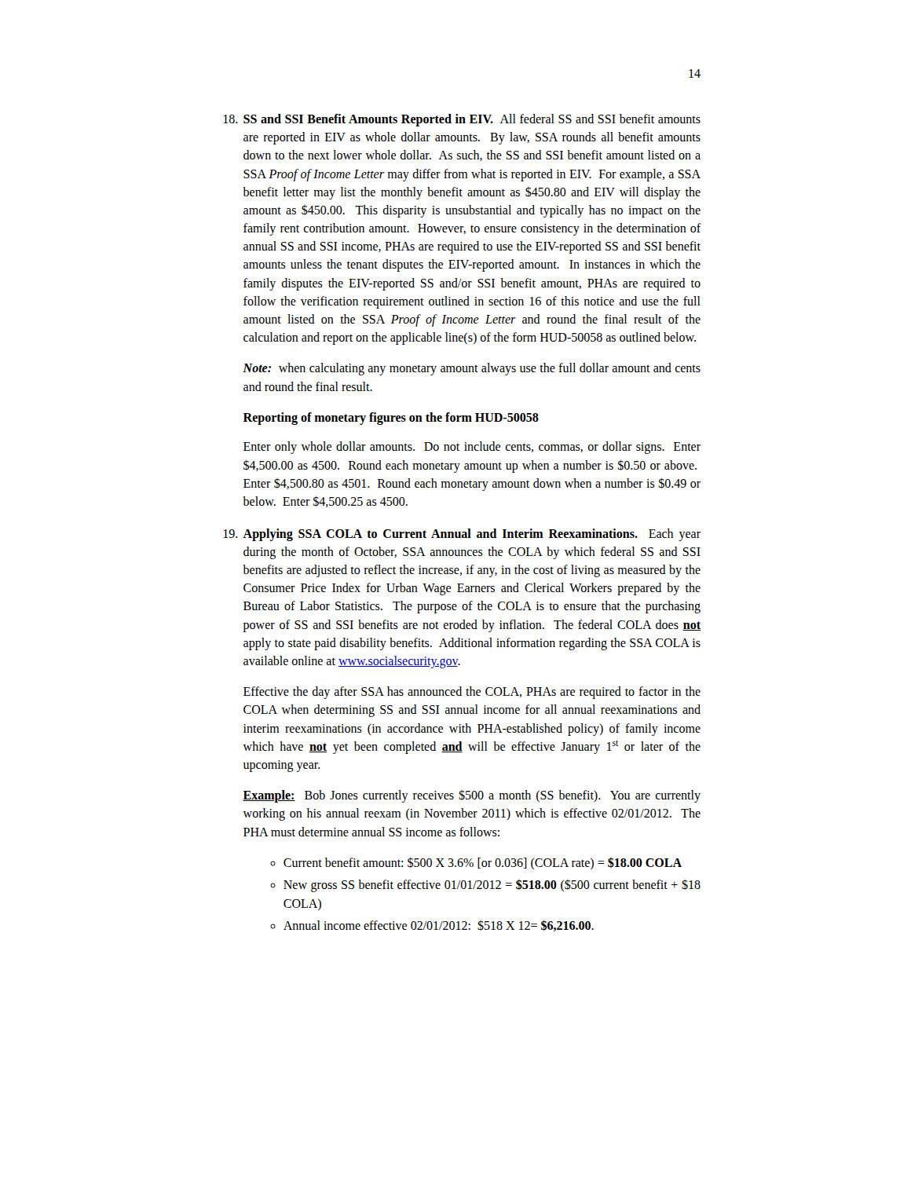14
18.
SS and SSI Benefit Amounts Reported in EIV. All federal SS and SSI benefit amounts are reported in EIV as whole dollar amounts. By law, SSA rounds all benefit amounts down to the next lower whole dollar. As such, the SS and SSI benefit amount listed on a SSA Proof of Income Letter may differ from what is reported in EIV. For example, a SSA benefit letter may list the monthly benefit amount as $450.80 and EIV will display the amount as $450.00. This disparity is unsubstantial and typically has no impact on the family rent contribution amount. However, to ensure consistency in the determination of annual SS and SSI income, PHAs are required to use the EIV-reported SS and SSI benefit amounts unless the tenant disputes the EIV-reported amount. In instances in which the family disputes the EIV-reported SS and/or SSI benefit amount, PHAs are required to follow the verification requirement outlined in section 16 of this notice and use the full amount listed on the SSA Proof of Income Letter and round the final result of the calculation and report on the applicable line(s) of the form HUD-50058 as outlined below.
Note: when calculating any monetary amount always use the full dollar amount and cents and round the final result.
Reporting of monetary figures on the form HUD-50058
Enter only whole dollar amounts. Do not include cents, commas, or dollar signs. Enter $4,500.00 as 4500. Round each monetary amount up when a number is $0.50 or above. Enter $4,500.80 as 4501. Round each monetary amount down when a number is $0.49 or below. Enter $4,500.25 as 4500.
19.
Applying SSA COLA to Current Annual and Interim Reexaminations. Each year during the month of October, SSA announces the COLA by which federal SS and SSI benefits are adjusted to reflect the increase, if any, in the cost of living as measured by the Consumer Price Index for Urban Wage Earners and Clerical Workers prepared by the Bureau of Labor Statistics. The purpose of the COLA is to ensure that the purchasing power of SS and SSI benefits are not eroded by inflation. The federal COLA does not apply to state paid disability benefits. Additional information regarding the SSA COLA is available online at www.socialsecurity.gov.
Effective the day after SSA has announced the COLA, PHAs are required to factor in the COLA when determining SS and SSI annual income for all annual reexaminations and interim reexaminations (in accordance with PHA-established policy) of family income which have not yet been completed and will be effective January 1st or later of the upcoming year.
Example: Bob Jones currently receives $500 a month (SS benefit). You are currently working on his annual reexam (in November 2011) which is effective 02/01/2012. The PHA must determine annual SS income as follows:
Current benefit amount: $500 X 3.6% [or 0.036] (COLA rate) = $18.00 COLA
New gross SS benefit effective 01/01/2012 = $518.00 ($500 current benefit + $18 COLA)
Annual income effective 02/01/2012: $518 X 12= $6,216.00.